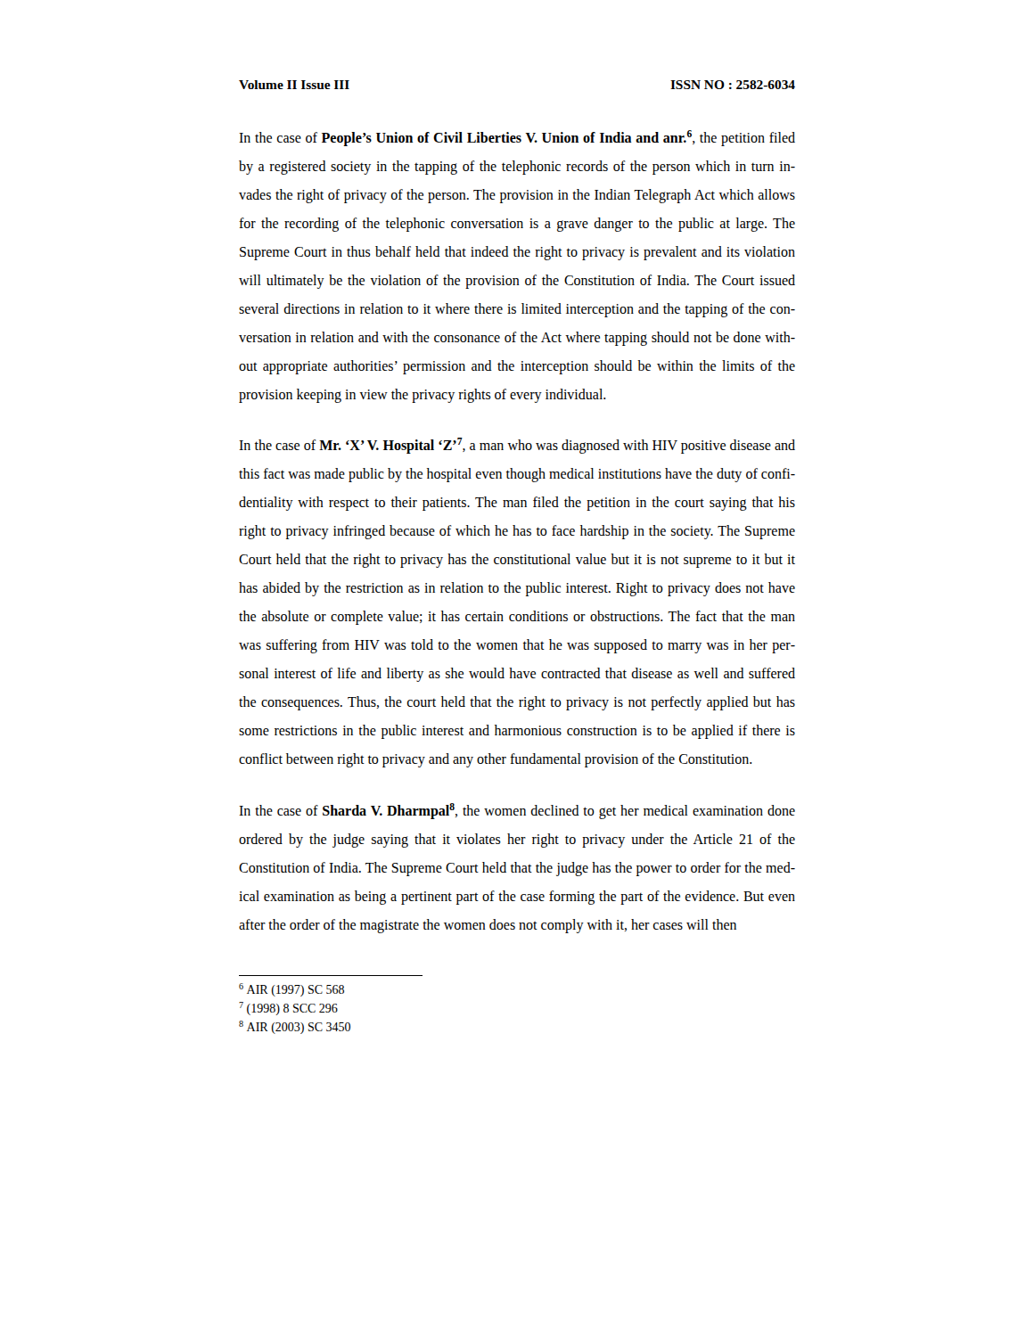Volume II Issue III ISSN NO : 2582-6034
In the case of People’s Union of Civil Liberties V. Union of India and anr.6, the petition filed by a registered society in the tapping of the telephonic records of the person which in turn invades the right of privacy of the person. The provision in the Indian Telegraph Act which allows for the recording of the telephonic conversation is a grave danger to the public at large. The Supreme Court in thus behalf held that indeed the right to privacy is prevalent and its violation will ultimately be the violation of the provision of the Constitution of India. The Court issued several directions in relation to it where there is limited interception and the tapping of the conversation in relation and with the consonance of the Act where tapping should not be done without appropriate authorities’ permission and the interception should be within the limits of the provision keeping in view the privacy rights of every individual.
In the case of Mr. ‘X’ V. Hospital ‘Z’7, a man who was diagnosed with HIV positive disease and this fact was made public by the hospital even though medical institutions have the duty of confidentiality with respect to their patients. The man filed the petition in the court saying that his right to privacy infringed because of which he has to face hardship in the society. The Supreme Court held that the right to privacy has the constitutional value but it is not supreme to it but it has abided by the restriction as in relation to the public interest. Right to privacy does not have the absolute or complete value; it has certain conditions or obstructions. The fact that the man was suffering from HIV was told to the women that he was supposed to marry was in her personal interest of life and liberty as she would have contracted that disease as well and suffered the consequences. Thus, the court held that the right to privacy is not perfectly applied but has some restrictions in the public interest and harmonious construction is to be applied if there is conflict between right to privacy and any other fundamental provision of the Constitution.
In the case of Sharda V. Dharmpal8, the women declined to get her medical examination done ordered by the judge saying that it violates her right to privacy under the Article 21 of the Constitution of India. The Supreme Court held that the judge has the power to order for the medical examination as being a pertinent part of the case forming the part of the evidence. But even after the order of the magistrate the women does not comply with it, her cases will then
6AIR (1997) SC 568
7(1998) 8 SCC 296
8AIR (2003) SC 3450